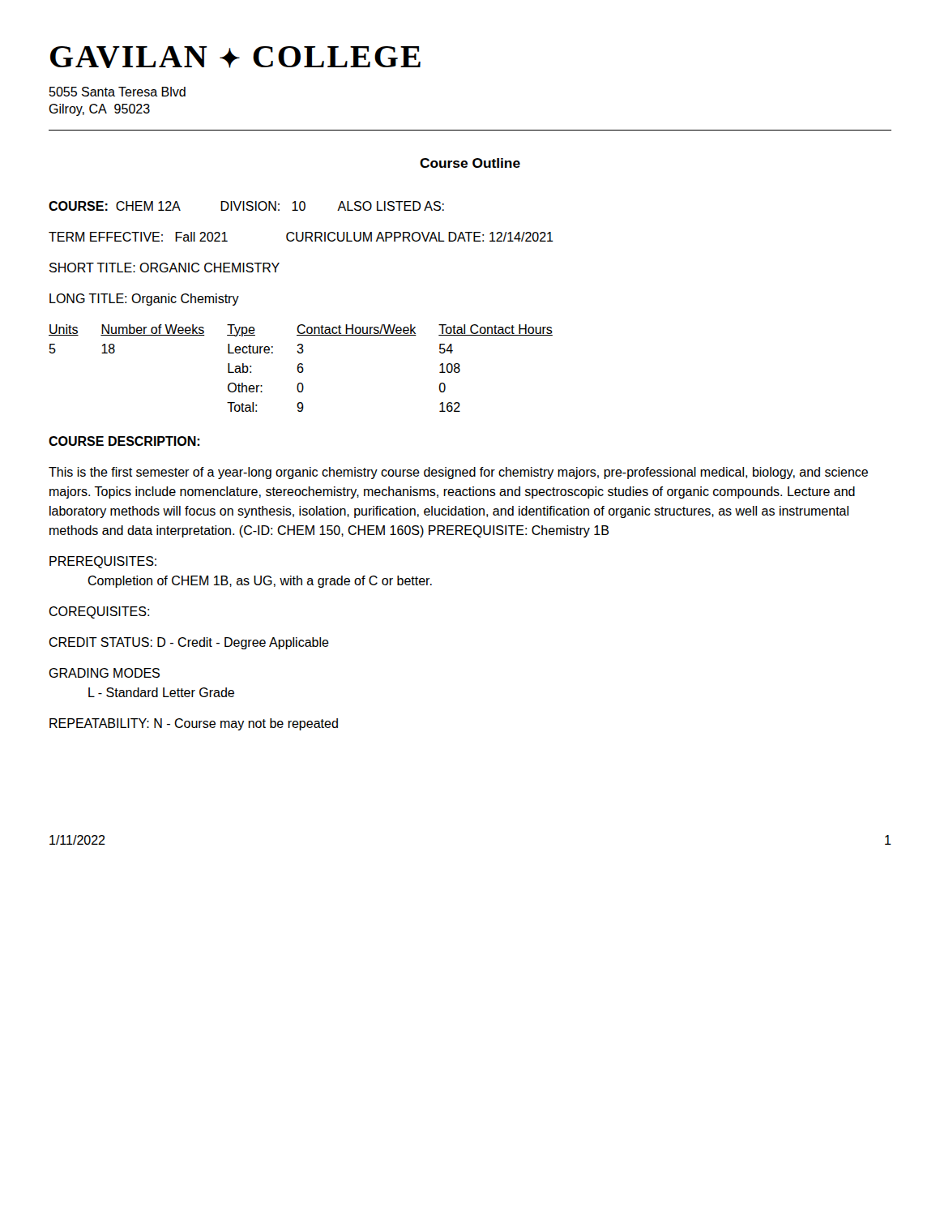GAVILAN ✦ COLLEGE
5055 Santa Teresa Blvd
Gilroy, CA 95023
Course Outline
COURSE: CHEM 12A DIVISION: 10 ALSO LISTED AS:
TERM EFFECTIVE: Fall 2021 CURRICULUM APPROVAL DATE: 12/14/2021
SHORT TITLE: ORGANIC CHEMISTRY
LONG TITLE: Organic Chemistry
| Units | Number of Weeks | Type | Contact Hours/Week | Total Contact Hours |
| --- | --- | --- | --- | --- |
| 5 | 18 | Lecture: | 3 | 54 |
| | | Lab: | 6 | 108 |
| | | Other: | 0 | 0 |
| | | Total: | 9 | 162 |
COURSE DESCRIPTION:
This is the first semester of a year-long organic chemistry course designed for chemistry majors, pre-professional medical, biology, and science majors. Topics include nomenclature, stereochemistry, mechanisms, reactions and spectroscopic studies of organic compounds. Lecture and laboratory methods will focus on synthesis, isolation, purification, elucidation, and identification of organic structures, as well as instrumental methods and data interpretation. (C-ID: CHEM 150, CHEM 160S) PREREQUISITE: Chemistry 1B
PREREQUISITES:
Completion of CHEM 1B, as UG, with a grade of C or better.
COREQUISITES:
CREDIT STATUS: D - Credit - Degree Applicable
GRADING MODES
L - Standard Letter Grade
REPEATABILITY: N - Course may not be repeated
1/11/2022 1